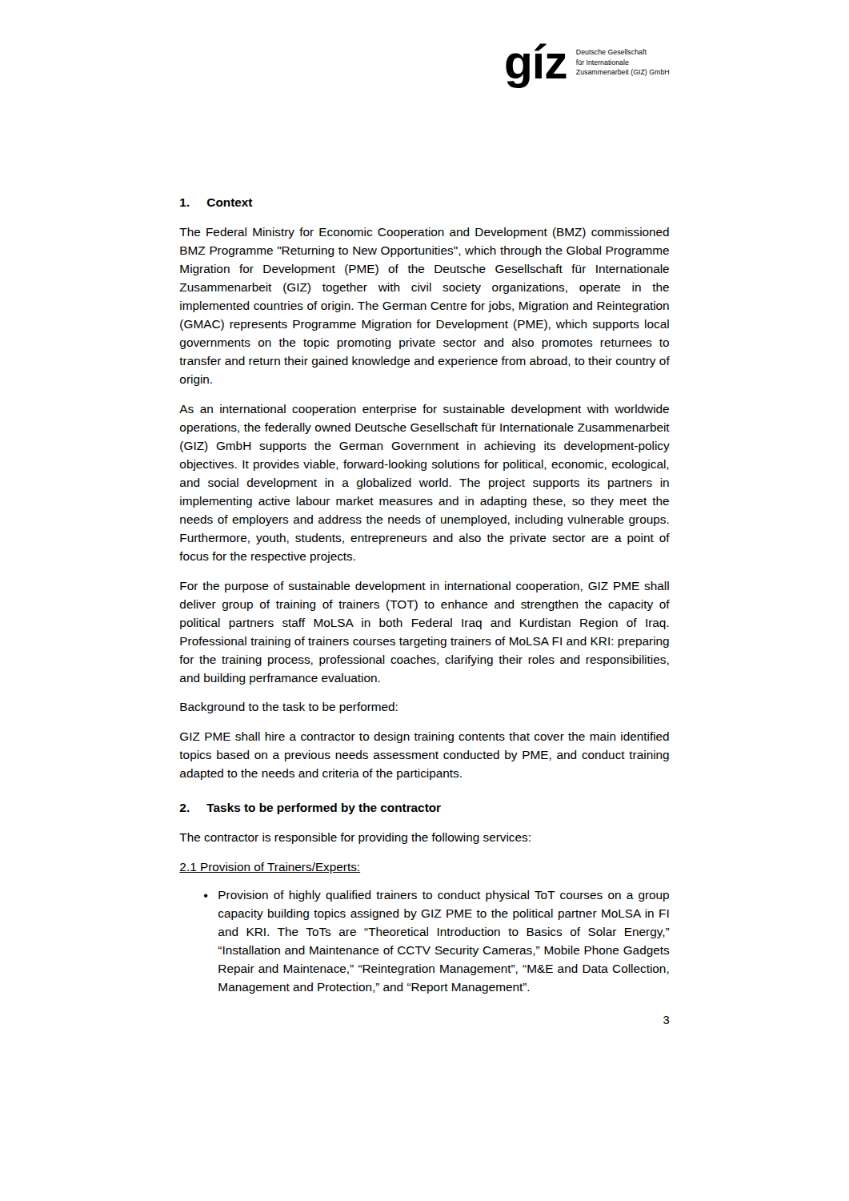gíz
Deutsche Gesellschaft
für Internationale
Zusammenarbeit (GIZ) GmbH
1. Context
The Federal Ministry for Economic Cooperation and Development (BMZ) commissioned BMZ Programme "Returning to New Opportunities", which through the Global Programme Migration for Development (PME) of the Deutsche Gesellschaft für Internationale Zusammenarbeit (GIZ) together with civil society organizations, operate in the implemented countries of origin. The German Centre for jobs, Migration and Reintegration (GMAC) represents Programme Migration for Development (PME), which supports local governments on the topic promoting private sector and also promotes returnees to transfer and return their gained knowledge and experience from abroad, to their country of origin.
As an international cooperation enterprise for sustainable development with worldwide operations, the federally owned Deutsche Gesellschaft für Internationale Zusammenarbeit (GIZ) GmbH supports the German Government in achieving its development-policy objectives. It provides viable, forward-looking solutions for political, economic, ecological, and social development in a globalized world. The project supports its partners in implementing active labour market measures and in adapting these, so they meet the needs of employers and address the needs of unemployed, including vulnerable groups. Furthermore, youth, students, entrepreneurs and also the private sector are a point of focus for the respective projects.
For the purpose of sustainable development in international cooperation, GIZ PME shall deliver group of training of trainers (TOT) to enhance and strengthen the capacity of political partners staff MoLSA in both Federal Iraq and Kurdistan Region of Iraq. Professional training of trainers courses targeting trainers of MoLSA FI and KRI: preparing for the training process, professional coaches, clarifying their roles and responsibilities, and building perframance evaluation.
Background to the task to be performed:
GIZ PME shall hire a contractor to design training contents that cover the main identified topics based on a previous needs assessment conducted by PME, and conduct training adapted to the needs and criteria of the participants.
2. Tasks to be performed by the contractor
The contractor is responsible for providing the following services:
2.1 Provision of Trainers/Experts:
Provision of highly qualified trainers to conduct physical ToT courses on a group capacity building topics assigned by GIZ PME to the political partner MoLSA in FI and KRI. The ToTs are “Theoretical Introduction to Basics of Solar Energy,” “Installation and Maintenance of CCTV Security Cameras,” Mobile Phone Gadgets Repair and Maintenace,” “Reintegration Management”, “M&E and Data Collection, Management and Protection,” and “Report Management”.
3